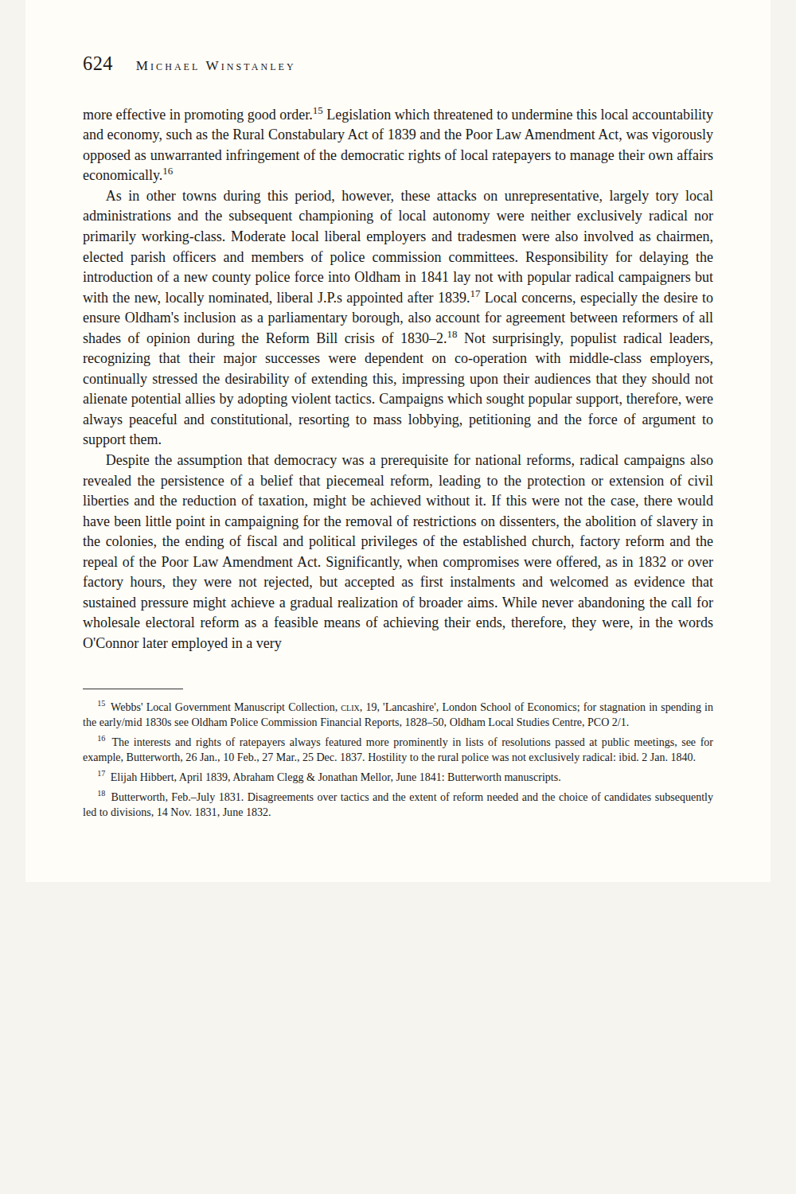624 Michael Winstanley
more effective in promoting good order.15 Legislation which threatened to undermine this local accountability and economy, such as the Rural Constabulary Act of 1839 and the Poor Law Amendment Act, was vigorously opposed as unwarranted infringement of the democratic rights of local ratepayers to manage their own affairs economically.16
As in other towns during this period, however, these attacks on unrepresentative, largely tory local administrations and the subsequent championing of local autonomy were neither exclusively radical nor primarily working-class. Moderate local liberal employers and tradesmen were also involved as chairmen, elected parish officers and members of police commission committees. Responsibility for delaying the introduction of a new county police force into Oldham in 1841 lay not with popular radical campaigners but with the new, locally nominated, liberal J.P.s appointed after 1839.17 Local concerns, especially the desire to ensure Oldham's inclusion as a parliamentary borough, also account for agreement between reformers of all shades of opinion during the Reform Bill crisis of 1830–2.18 Not surprisingly, populist radical leaders, recognizing that their major successes were dependent on co-operation with middle-class employers, continually stressed the desirability of extending this, impressing upon their audiences that they should not alienate potential allies by adopting violent tactics. Campaigns which sought popular support, therefore, were always peaceful and constitutional, resorting to mass lobbying, petitioning and the force of argument to support them.
Despite the assumption that democracy was a prerequisite for national reforms, radical campaigns also revealed the persistence of a belief that piecemeal reform, leading to the protection or extension of civil liberties and the reduction of taxation, might be achieved without it. If this were not the case, there would have been little point in campaigning for the removal of restrictions on dissenters, the abolition of slavery in the colonies, the ending of fiscal and political privileges of the established church, factory reform and the repeal of the Poor Law Amendment Act. Significantly, when compromises were offered, as in 1832 or over factory hours, they were not rejected, but accepted as first instalments and welcomed as evidence that sustained pressure might achieve a gradual realization of broader aims. While never abandoning the call for wholesale electoral reform as a feasible means of achieving their ends, therefore, they were, in the words O'Connor later employed in a very
15 Webbs' Local Government Manuscript Collection, clix, 19, 'Lancashire', London School of Economics; for stagnation in spending in the early/mid 1830s see Oldham Police Commission Financial Reports, 1828–50, Oldham Local Studies Centre, PCO 2/1.
16 The interests and rights of ratepayers always featured more prominently in lists of resolutions passed at public meetings, see for example, Butterworth, 26 Jan., 10 Feb., 27 Mar., 25 Dec. 1837. Hostility to the rural police was not exclusively radical: ibid. 2 Jan. 1840.
17 Elijah Hibbert, April 1839, Abraham Clegg & Jonathan Mellor, June 1841: Butterworth manuscripts.
18 Butterworth, Feb.–July 1831. Disagreements over tactics and the extent of reform needed and the choice of candidates subsequently led to divisions, 14 Nov. 1831, June 1832.